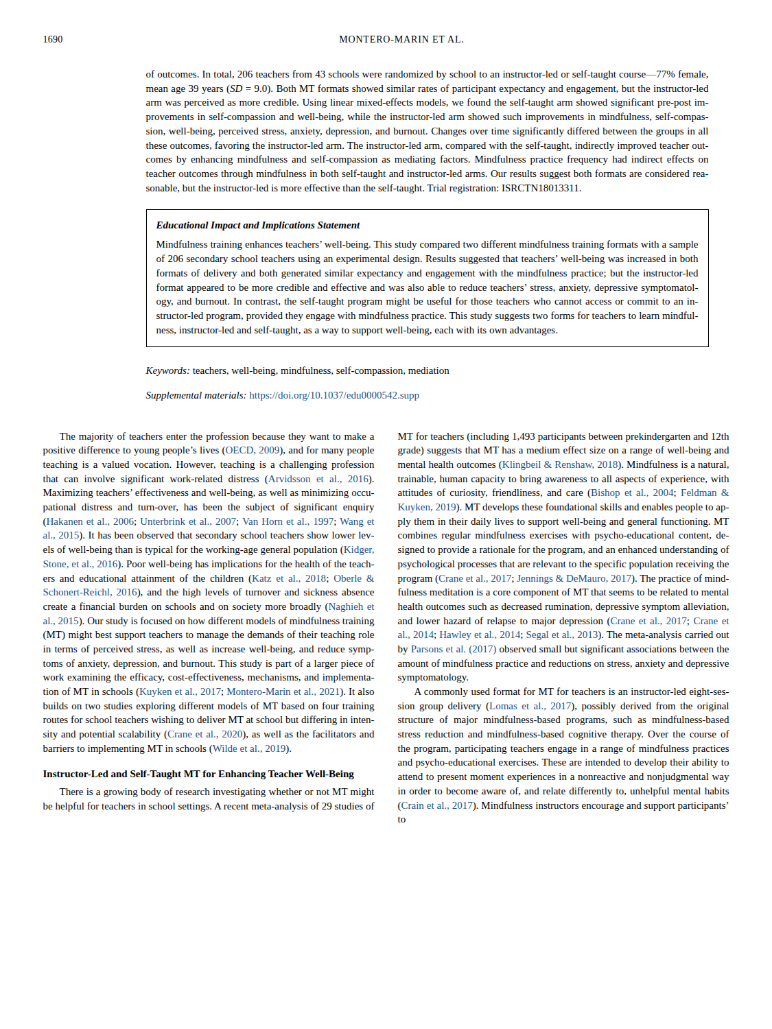1690 Montero-Marin et al.
of outcomes. In total, 206 teachers from 43 schools were randomized by school to an instructor-led or self-taught course—77% female, mean age 39 years (SD = 9.0). Both MT formats showed similar rates of participant expectancy and engagement, but the instructor-led arm was perceived as more credible. Using linear mixed-effects models, we found the self-taught arm showed significant pre-post improvements in self-compassion and well-being, while the instructor-led arm showed such improvements in mindfulness, self-compassion, well-being, perceived stress, anxiety, depression, and burnout. Changes over time significantly differed between the groups in all these outcomes, favoring the instructor-led arm. The instructor-led arm, compared with the self-taught, indirectly improved teacher outcomes by enhancing mindfulness and self-compassion as mediating factors. Mindfulness practice frequency had indirect effects on teacher outcomes through mindfulness in both self-taught and instructor-led arms. Our results suggest both formats are considered reasonable, but the instructor-led is more effective than the self-taught. Trial registration: ISRCTN18013311.
Educational Impact and Implications Statement
Mindfulness training enhances teachers’ well-being. This study compared two different mindfulness training formats with a sample of 206 secondary school teachers using an experimental design. Results suggested that teachers’ well-being was increased in both formats of delivery and both generated similar expectancy and engagement with the mindfulness practice; but the instructor-led format appeared to be more credible and effective and was also able to reduce teachers’ stress, anxiety, depressive symptomatology, and burnout. In contrast, the self-taught program might be useful for those teachers who cannot access or commit to an instructor-led program, provided they engage with mindfulness practice. This study suggests two forms for teachers to learn mindfulness, instructor-led and self-taught, as a way to support well-being, each with its own advantages.
Keywords: teachers, well-being, mindfulness, self-compassion, mediation
Supplemental materials: https://doi.org/10.1037/edu0000542.supp
The majority of teachers enter the profession because they want to make a positive difference to young people’s lives (OECD, 2009), and for many people teaching is a valued vocation. However, teaching is a challenging profession that can involve significant work-related distress (Arvidsson et al., 2016). Maximizing teachers’ effectiveness and well-being, as well as minimizing occupational distress and turn-over, has been the subject of significant enquiry (Hakanen et al., 2006; Unterbrink et al., 2007; Van Horn et al., 1997; Wang et al., 2015). It has been observed that secondary school teachers show lower levels of well-being than is typical for the working-age general population (Kidger, Stone, et al., 2016). Poor well-being has implications for the health of the teachers and educational attainment of the children (Katz et al., 2018; Oberle & Schonert-Reichl, 2016), and the high levels of turnover and sickness absence create a financial burden on schools and on society more broadly (Naghieh et al., 2015). Our study is focused on how different models of mindfulness training (MT) might best support teachers to manage the demands of their teaching role in terms of perceived stress, as well as increase well-being, and reduce symptoms of anxiety, depression, and burnout. This study is part of a larger piece of work examining the efficacy, cost-effectiveness, mechanisms, and implementation of MT in schools (Kuyken et al., 2017; Montero-Marin et al., 2021). It also builds on two studies exploring different models of MT based on four training routes for school teachers wishing to deliver MT at school but differing in intensity and potential scalability (Crane et al., 2020), as well as the facilitators and barriers to implementing MT in schools (Wilde et al., 2019).
Instructor-Led and Self-Taught MT for Enhancing Teacher Well-Being
There is a growing body of research investigating whether or not MT might be helpful for teachers in school settings. A recent meta-analysis of 29 studies of MT for teachers (including 1,493 participants between prekindergarten and 12th grade) suggests that MT has a medium effect size on a range of well-being and mental health outcomes (Klingbeil & Renshaw, 2018). Mindfulness is a natural, trainable, human capacity to bring awareness to all aspects of experience, with attitudes of curiosity, friendliness, and care (Bishop et al., 2004; Feldman & Kuyken, 2019). MT develops these foundational skills and enables people to apply them in their daily lives to support well-being and general functioning. MT combines regular mindfulness exercises with psycho-educational content, designed to provide a rationale for the program, and an enhanced understanding of psychological processes that are relevant to the specific population receiving the program (Crane et al., 2017; Jennings & DeMauro, 2017). The practice of mindfulness meditation is a core component of MT that seems to be related to mental health outcomes such as decreased rumination, depressive symptom alleviation, and lower hazard of relapse to major depression (Crane et al., 2017; Crane et al., 2014; Hawley et al., 2014; Segal et al., 2013). The meta-analysis carried out by Parsons et al. (2017) observed small but significant associations between the amount of mindfulness practice and reductions on stress, anxiety and depressive symptomatology.
A commonly used format for MT for teachers is an instructor-led eight-session group delivery (Lomas et al., 2017), possibly derived from the original structure of major mindfulness-based programs, such as mindfulness-based stress reduction and mindfulness-based cognitive therapy. Over the course of the program, participating teachers engage in a range of mindfulness practices and psycho-educational exercises. These are intended to develop their ability to attend to present moment experiences in a nonreactive and nonjudgmental way in order to become aware of, and relate differently to, unhelpful mental habits (Crain et al., 2017). Mindfulness instructors encourage and support participants’ to